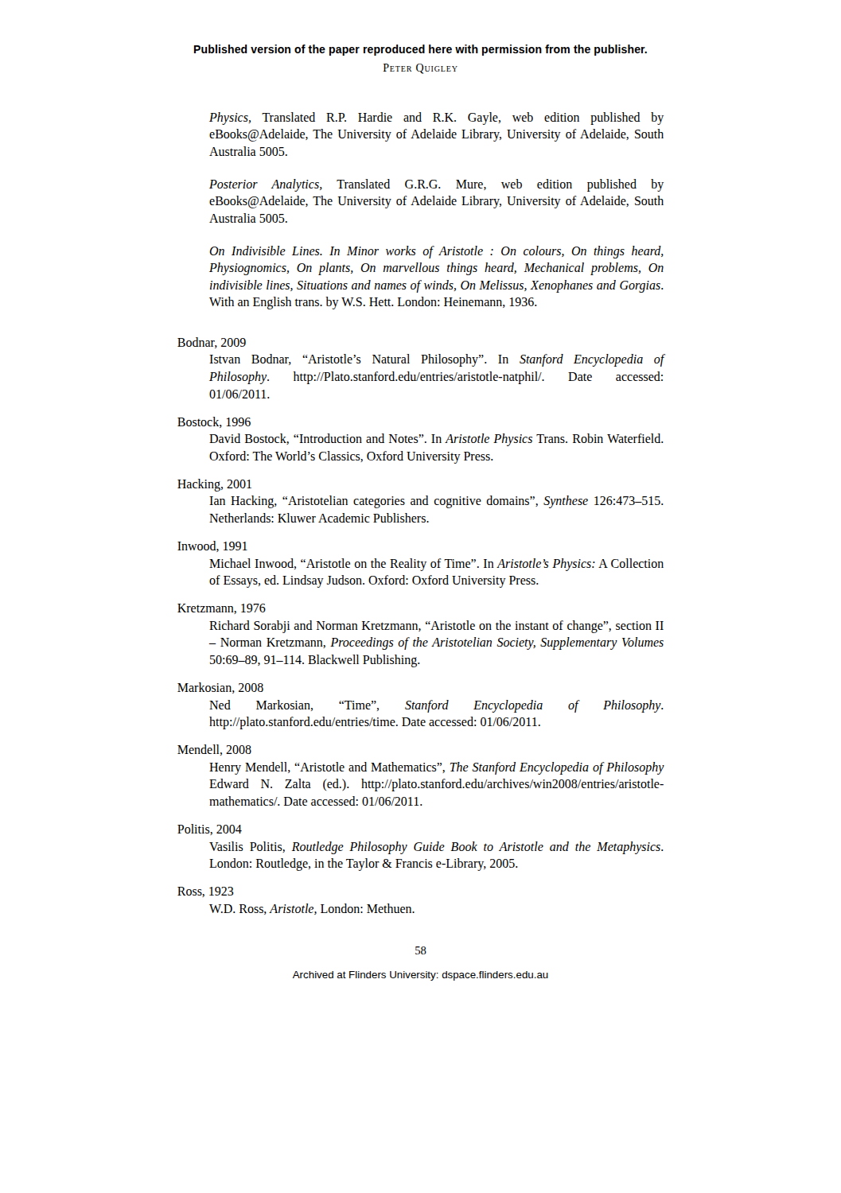Published version of the paper reproduced here with permission from the publisher.
Peter Quigley
Physics, Translated R.P. Hardie and R.K. Gayle, web edition published by eBooks@Adelaide, The University of Adelaide Library, University of Adelaide, South Australia 5005.
Posterior Analytics, Translated G.R.G. Mure, web edition published by eBooks@Adelaide, The University of Adelaide Library, University of Adelaide, South Australia 5005.
On Indivisible Lines. In Minor works of Aristotle : On colours, On things heard, Physiognomics, On plants, On marvellous things heard, Mechanical problems, On indivisible lines, Situations and names of winds, On Melissus, Xenophanes and Gorgias. With an English trans. by W.S. Hett. London: Heinemann, 1936.
Bodnar, 2009
Istvan Bodnar, “Aristotle’s Natural Philosophy”. In Stanford Encyclopedia of Philosophy. http://Plato.stanford.edu/entries/aristotle-natphil/. Date accessed: 01/06/2011.
Bostock, 1996
David Bostock, “Introduction and Notes”. In Aristotle Physics Trans. Robin Waterfield. Oxford: The World’s Classics, Oxford University Press.
Hacking, 2001
Ian Hacking, “Aristotelian categories and cognitive domains”, Synthese 126:473–515. Netherlands: Kluwer Academic Publishers.
Inwood, 1991
Michael Inwood, “Aristotle on the Reality of Time”. In Aristotle’s Physics: A Collection of Essays, ed. Lindsay Judson. Oxford: Oxford University Press.
Kretzmann, 1976
Richard Sorabji and Norman Kretzmann, “Aristotle on the instant of change”, section II – Norman Kretzmann, Proceedings of the Aristotelian Society, Supplementary Volumes 50:69–89, 91–114. Blackwell Publishing.
Markosian, 2008
Ned Markosian, “Time”, Stanford Encyclopedia of Philosophy. http://plato.stanford.edu/entries/time. Date accessed: 01/06/2011.
Mendell, 2008
Henry Mendell, “Aristotle and Mathematics”, The Stanford Encyclopedia of Philosophy Edward N. Zalta (ed.). http://plato.stanford.edu/archives/win2008/entries/aristotle-mathematics/. Date accessed: 01/06/2011.
Politis, 2004
Vasilis Politis, Routledge Philosophy Guide Book to Aristotle and the Metaphysics. London: Routledge, in the Taylor & Francis e-Library, 2005.
Ross, 1923
W.D. Ross, Aristotle, London: Methuen.
58
Archived at Flinders University: dspace.flinders.edu.au